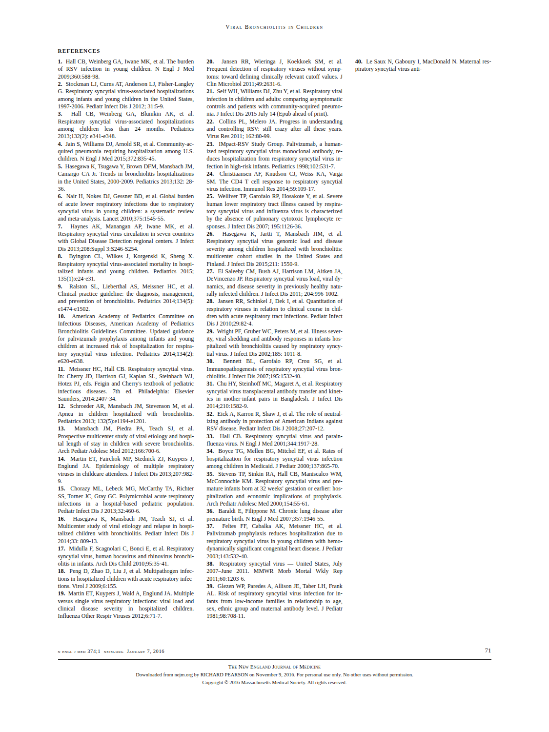Viral Bronchiolitis in Children
References
1. Hall CB, Weinberg GA, Iwane MK, et al. The burden of RSV infection in young children. N Engl J Med 2009;360:588-98.
2. Stockman LJ, Curns AT, Anderson LJ, Fisher-Langley G. Respiratory syncytial virus-associated hospitalizations among infants and young children in the United States, 1997-2006. Pediatr Infect Dis J 2012; 31:5-9.
3. Hall CB, Weinberg GA, Blumkin AK, et al. Respiratory syncytial virus-associated hospitalizations among children less than 24 months. Pediatrics 2013;132(2): e341-e348.
4. Jain S, Williams DJ, Arnold SR, et al. Community-acquired pneumonia requiring hospitalization among U.S. children. N Engl J Med 2015;372:835-45.
5. Hasegawa K, Tsugawa Y, Brown DFM, Mansbach JM, Camargo CA Jr. Trends in bronchiolitis hospitalizations in the United States, 2000-2009. Pediatrics 2013;132: 28-36.
6. Nair H, Nokes DJ, Gessner BD, et al. Global burden of acute lower respiratory infections due to respiratory syncytial virus in young children: a systematic review and meta-analysis. Lancet 2010;375:1545-55.
7. Haynes AK, Manangan AP, Iwane MK, et al. Respiratory syncytial virus circulation in seven countries with Global Disease Detection regional centers. J Infect Dis 2013;208:Suppl 3:S246-S254.
8. Byington CL, Wilkes J, Korgenski K, Sheng X. Respiratory syncytial virus-associated mortality in hospitalized infants and young children. Pediatrics 2015; 135(1):e24-e31.
9. Ralston SL, Lieberthal AS, Meissner HC, et al. Clinical practice guideline: the diagnosis, management, and prevention of bronchiolitis. Pediatrics 2014;134(5): e1474-e1502.
10. American Academy of Pediatrics Committee on Infectious Diseases, American Academy of Pediatrics Bronchiolitis Guidelines Committee. Updated guidance for palivizumab prophylaxis among infants and young children at increased risk of hospitalization for respiratory syncytial virus infection. Pediatrics 2014;134(2): e620-e638.
11. Meissner HC, Hall CB. Respiratory syncytial virus. In: Cherry JD, Harrison GJ, Kaplan SL, Steinbach WJ, Hotez PJ, eds. Feigin and Cherry's textbook of pediatric infectious diseases. 7th ed. Philadelphia: Elsevier Saunders, 2014:2407-34.
12. Schroeder AR, Mansbach JM, Stevenson M, et al. Apnea in children hospitalized with bronchiolitis. Pediatrics 2013; 132(5):e1194-e1201.
13. Mansbach JM, Piedra PA, Teach SJ, et al. Prospective multicenter study of viral etiology and hospital length of stay in children with severe bronchiolitis. Arch Pediatr Adolesc Med 2012;166:700-6.
14. Martin ET, Fairchok MP, Stednick ZJ, Kuypers J, Englund JA. Epidemiology of multiple respiratory viruses in childcare attendees. J Infect Dis 2013;207:982-9.
15. Chorazy ML, Lebeck MG, McCarthy TA, Richter SS, Torner JC, Gray GC. Polymicrobial acute respiratory infections in a hospital-based pediatric population. Pediatr Infect Dis J 2013;32:460-6.
16. Hasegawa K, Mansbach JM, Teach SJ, et al. Multicenter study of viral etiology and relapse in hospitalized children with bronchiolitis. Pediatr Infect Dis J 2014;33: 809-13.
17. Midulla F, Scagnolari C, Bonci E, et al. Respiratory syncytial virus, human bocavirus and rhinovirus bronchiolitis in infants. Arch Dis Child 2010;95:35-41.
18. Peng D, Zhao D, Liu J, et al. Multipathogen infections in hospitalized children with acute respiratory infections. Virol J 2009;6:155.
19. Martin ET, Kuypers J, Wald A, Englund JA. Multiple versus single virus respiratory infections: viral load and clinical disease severity in hospitalized children. Influenza Other Respir Viruses 2012;6:71-7.
20. Jansen RR, Wieringa J, Koekkoek SM, et al. Frequent detection of respiratory viruses without symptoms: toward defining clinically relevant cutoff values. J Clin Microbiol 2011;49:2631-6.
21. Self WH, Williams DJ, Zhu Y, et al. Respiratory viral infection in children and adults: comparing asymptomatic controls and patients with community-acquired pneumonia. J Infect Dis 2015 July 14 (Epub ahead of print).
22. Collins PL, Melero JA. Progress in understanding and controlling RSV: still crazy after all these years. Virus Res 2011; 162:80-99.
23. IMpact-RSV Study Group. Palivizumab, a humanized respiratory syncytial virus monoclonal antibody, reduces hospitalization from respiratory syncytial virus infection in high-risk infants. Pediatrics 1998;102:531-7.
24. Christiaansen AF, Knudson CJ, Weiss KA, Varga SM. The CD4 T cell response to respiratory syncytial virus infection. Immunol Res 2014;59:109-17.
25. Welliver TP, Garofalo RP, Hosakote Y, et al. Severe human lower respiratory tract illness caused by respiratory syncytial virus and influenza virus is characterized by the absence of pulmonary cytotoxic lymphocyte responses. J Infect Dis 2007; 195:1126-36.
26. Hasegawa K, Jartti T, Mansbach JIM, et al. Respiratory syncytial virus genomic load and disease severity among children hospitalized with bronchiolitis: multicenter cohort studies in the United States and Finland. J Infect Dis 2015;211: 1550-9.
27. El Saleeby CM, Bush AJ, Harrison LM, Aitken JA, DeVincenzo JP. Respiratory syncytial virus load, viral dynamics, and disease severity in previously healthy naturally infected children. J Infect Dis 2011; 204:996-1002.
28. Jansen RR, Schinkel J, Dek I, et al. Quantitation of respiratory viruses in relation to clinical course in children with acute respiratory tract infections. Pediatr Infect Dis J 2010;29:82-4.
29. Wright PF, Gruber WC, Peters M, et al. Illness severity, viral shedding and antibody responses in infants hospitalized with bronchiolitis caused by respiratory syncytial virus. J Infect Dis 2002;185: 1011-8.
30. Bennett BL, Garofalo RP, Crou SG, et al. Immunopathogenesis of respiratory syncytial virus bronchiolitis. J Infect Dis 2007;195:1532-40.
31. Chu HY, Steinhoff MC, Magaret A, et al. Respiratory syncytial virus transplacental antibody transfer and kinetics in mother-infant pairs in Bangladesh. J Infect Dis 2014;210:1582-9.
32. Eick A, Karron R, Shaw J, et al. The role of neutralizing antibody in protection of American Indians against RSV disease. Pediatr Infect Dis J 2008;27:207-12.
33. Hall CB. Respiratory syncytial virus and parainfluenza virus. N Engl J Med 2001;344:1917-28.
34. Boyce TG, Mellen BG, Mitchel EF, et al. Rates of hospitalization for respiratory syncytial virus infection among children in Medicaid. J Pediatr 2000;137:865-70.
35. Stevens TP, Sinkin RA, Hall CB, Maniscalco WM, McConnochie KM. Respiratory syncytial virus and premature infants born at 32 weeks' gestation or earlier: hospitalization and economic implications of prophylaxis. Arch Pediatr Adolesc Med 2000;154:55-61.
36. Baraldi E, Filippone M. Chronic lung disease after premature birth. N Engl J Med 2007;357:1946-55.
37. Feltes FF, Cabalka AK, Meissner HC, et al. Palivizumab prophylaxis reduces hospitalization due to respiratory syncytial virus in young children with hemodynamically significant congenital heart disease. J Pediatr 2003;143:532-40.
38. Respiratory syncytial virus — United States, July 2007–June 2011. MMWR Morb Mortal Wkly Rep 2011;60:1203-6.
39. Glezen WP, Paredes A, Allison JE, Taber LH, Frank AL. Risk of respiratory syncytial virus infection for infants from low-income families in relationship to age, sex, ethnic group and maternal antibody level. J Pediatr 1981;98:708-11.
40. Le Saux N, Gaboury I, MacDonald N. Maternal respiratory syncytial virus anti-
n engl j med 374;1 nejm.org January 7, 2016
71
The New England Journal of Medicine
Downloaded from nejm.org by RICHARD PEARSON on November 9, 2016. For personal use only. No other uses without permission.
Copyright © 2016 Massachusetts Medical Society. All rights reserved.